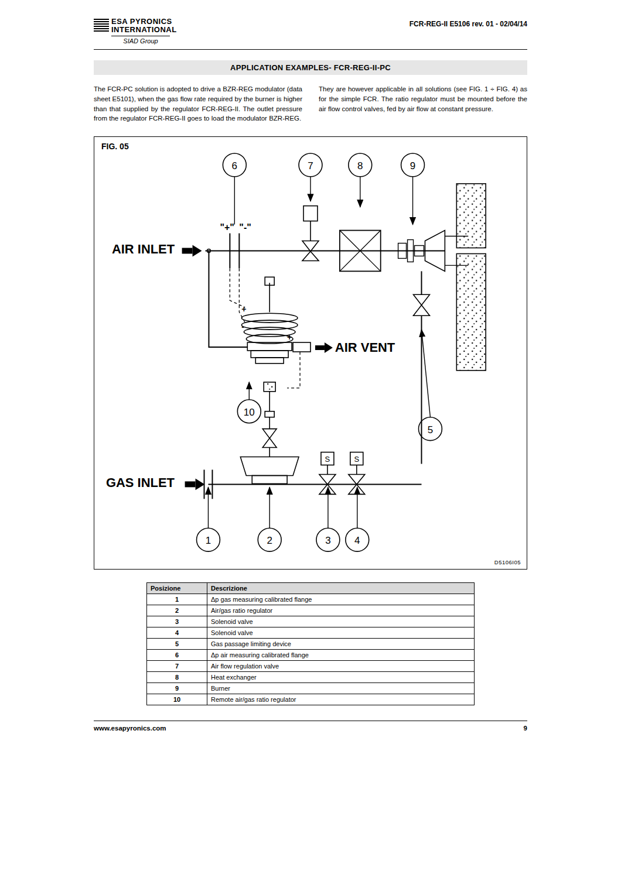ESA PYRONICS
INTERNATIONAL
SIAD Group
FCR-REG-II E5106 rev. 01 - 02/04/14
APPLICATION EXAMPLES- FCR-REG-II-PC
The FCR-PC solution is adopted to drive a BZR-REG modulator (data sheet E5101), when the gas flow rate required by the burner is higher than that supplied by the regulator FCR-REG-II. The outlet pressure from the regulator FCR-REG-II goes to load the modulator BZR-REG.
They are however applicable in all solutions (see FIG. 1 ÷ FIG. 4) as for the simple FCR. The ratio regulator must be mounted before the air flow control valves, fed by air flow at constant pressure.
FIG. 05
D5106I05
6 7 8 9 10 5 1 2 3 4 AIR INLET "+" "-" + - + AIR VENT GAS INLET S S
| Posizione | Descrizione |
| --- | --- |
| 1 | Δp gas measuring calibrated flange |
| 2 | Air/gas ratio regulator |
| 3 | Solenoid valve |
| 4 | Solenoid valve |
| 5 | Gas passage limiting device |
| 6 | Δp air measuring calibrated flange |
| 7 | Air flow regulation valve |
| 8 | Heat exchanger |
| 9 | Burner |
| 10 | Remote air/gas ratio regulator |
www.esapyronics.com 9